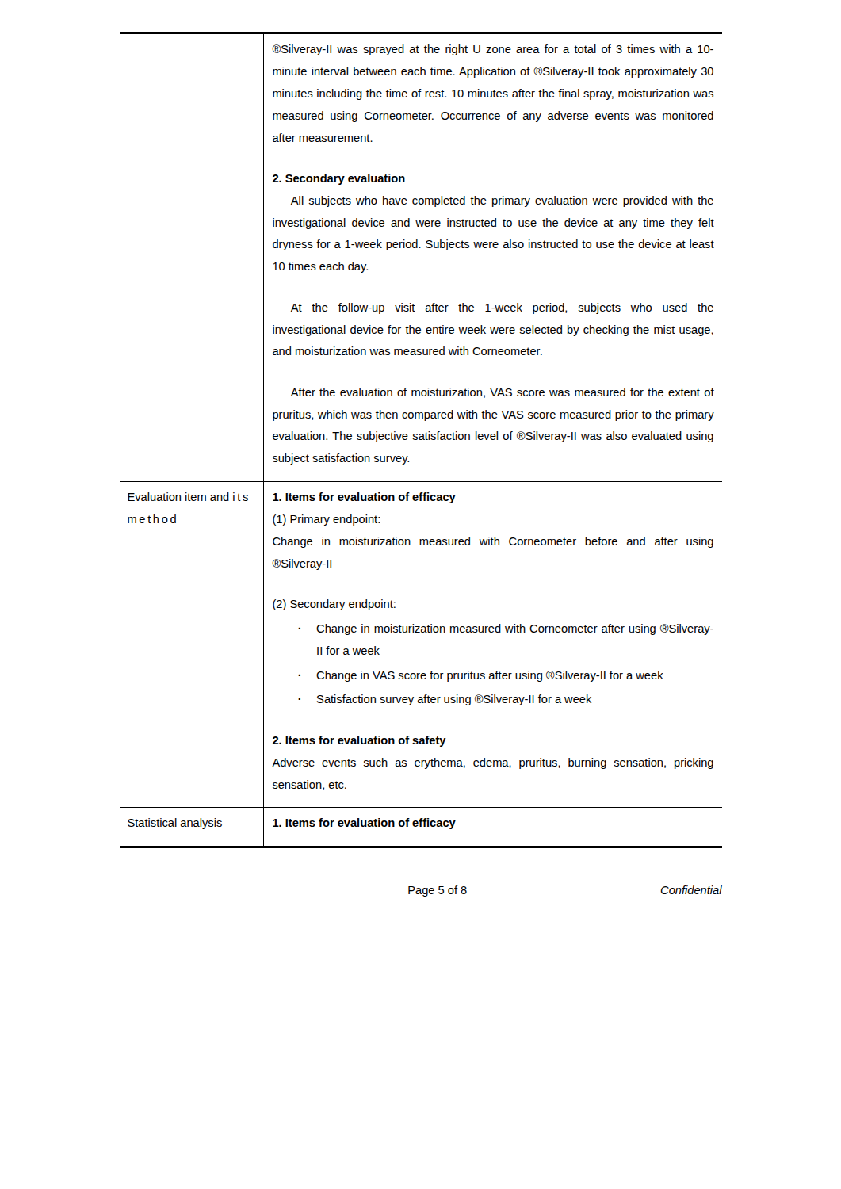| | ®Silveray-II was sprayed at the right U zone area for a total of 3 times with a 10-minute interval between each time. Application of ®Silveray-II took approximately 30 minutes including the time of rest. 10 minutes after the final spray, moisturization was measured using Corneometer. Occurrence of any adverse events was monitored after measurement. 2. Secondary evaluation All subjects who have completed the primary evaluation were provided with the investigational device and were instructed to use the device at any time they felt dryness for a 1-week period. Subjects were also instructed to use the device at least 10 times each day. At the follow-up visit after the 1-week period, subjects who used the investigational device for the entire week were selected by checking the mist usage, and moisturization was measured with Corneometer. After the evaluation of moisturization, VAS score was measured for the extent of pruritus, which was then compared with the VAS score measured prior to the primary evaluation. The subjective satisfaction level of ®Silveray-II was also evaluated using subject satisfaction survey. |
| Evaluation item and its method | 1. Items for evaluation of efficacy (1) Primary endpoint: Change in moisturization measured with Corneometer before and after using ®Silveray-II (2) Secondary endpoint: Change in moisturization measured with Corneometer after using ®Silveray-II for a week Change in VAS score for pruritus after using ®Silveray-II for a week Satisfaction survey after using ®Silveray-II for a week 2. Items for evaluation of safety Adverse events such as erythema, edema, pruritus, burning sensation, pricking sensation, etc. |
| Statistical analysis | 1. Items for evaluation of efficacy |
Page 5 of 8
Confidential